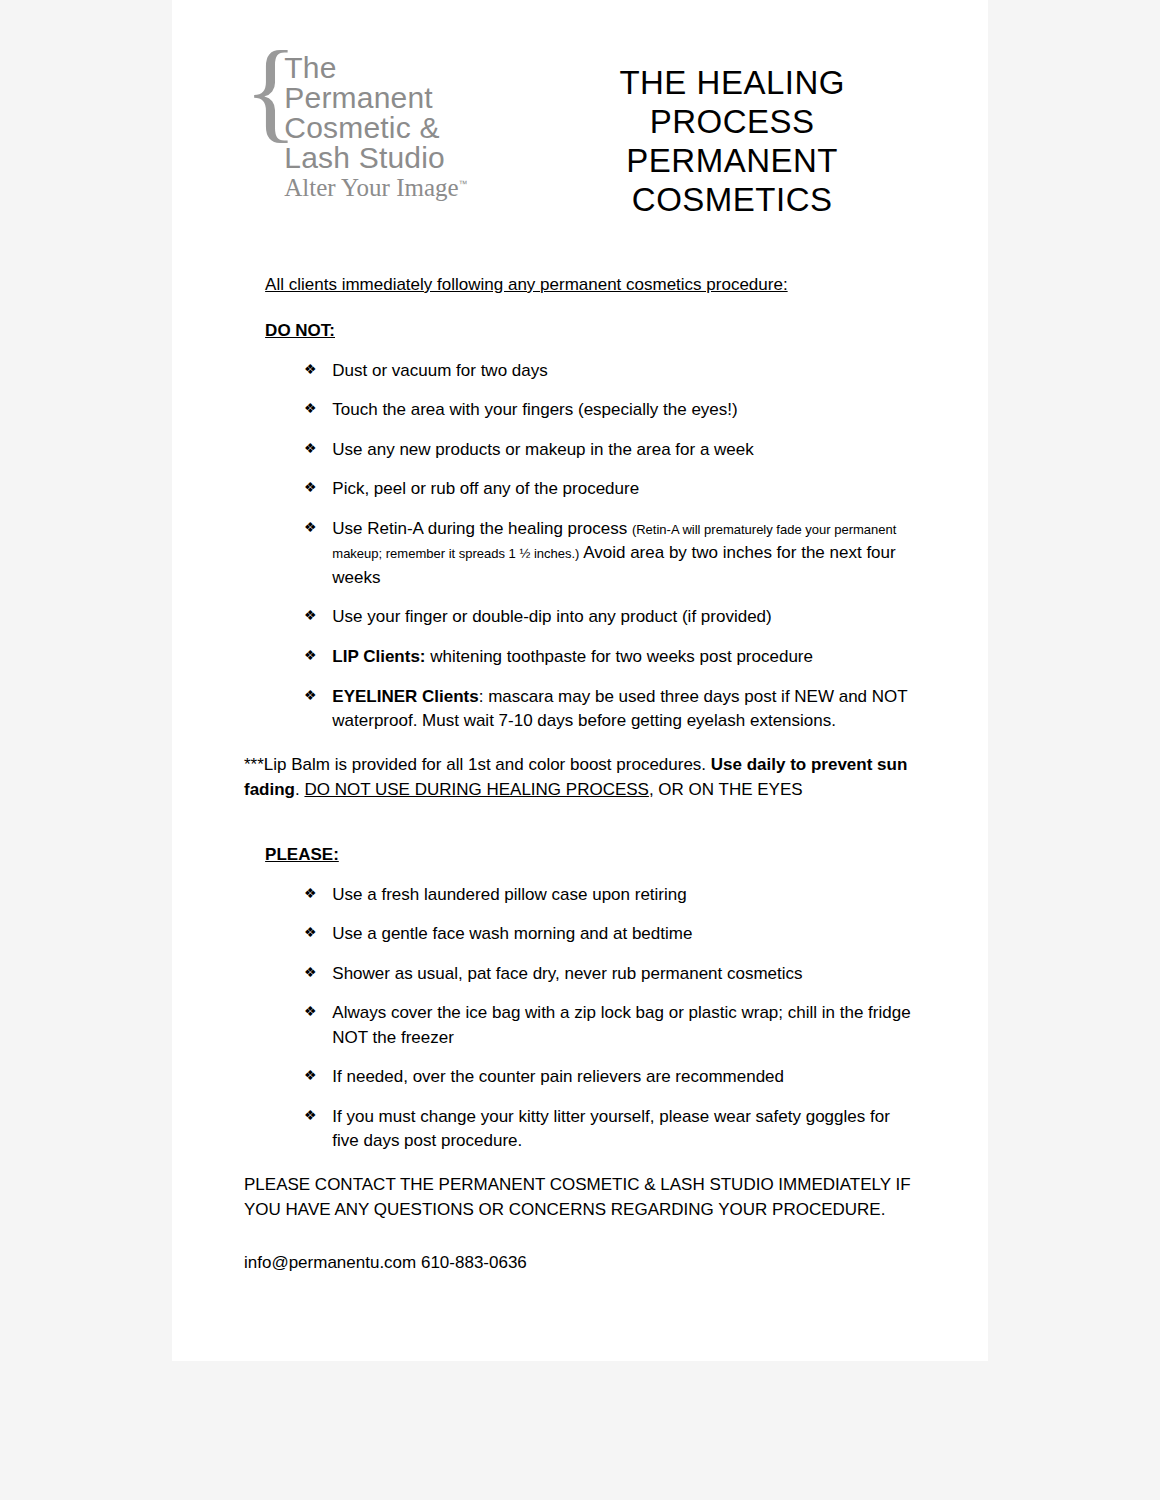{
The Permanent Cosmetic & Lash Studio
Alter Your Image™
The Healing Process
Permanent Cosmetics
All clients immediately following any permanent cosmetics procedure:
DO NOT:
Dust or vacuum for two days
Touch the area with your fingers (especially the eyes!)
Use any new products or makeup in the area for a week
Pick, peel or rub off any of the procedure
Use Retin-A during the healing process (Retin-A will prematurely fade your permanent makeup; remember it spreads 1 ½ inches.) Avoid area by two inches for the next four weeks
Use your finger or double-dip into any product (if provided)
LIP Clients: whitening toothpaste for two weeks post procedure
EYELINER Clients: mascara may be used three days post if NEW and NOT waterproof. Must wait 7-10 days before getting eyelash extensions.
***Lip Balm is provided for all 1st and color boost procedures. Use daily to prevent sun fading. DO NOT USE DURING HEALING PROCESS, OR ON THE EYES
PLEASE:
Use a fresh laundered pillow case upon retiring
Use a gentle face wash morning and at bedtime
Shower as usual, pat face dry, never rub permanent cosmetics
Always cover the ice bag with a zip lock bag or plastic wrap; chill in the fridge NOT the freezer
If needed, over the counter pain relievers are recommended
If you must change your kitty litter yourself, please wear safety goggles for five days post procedure.
PLEASE CONTACT THE PERMANENT COSMETIC & LASH STUDIO IMMEDIATELY IF YOU HAVE ANY QUESTIONS OR CONCERNS REGARDING YOUR PROCEDURE.
info@permanentu.com 610-883-0636